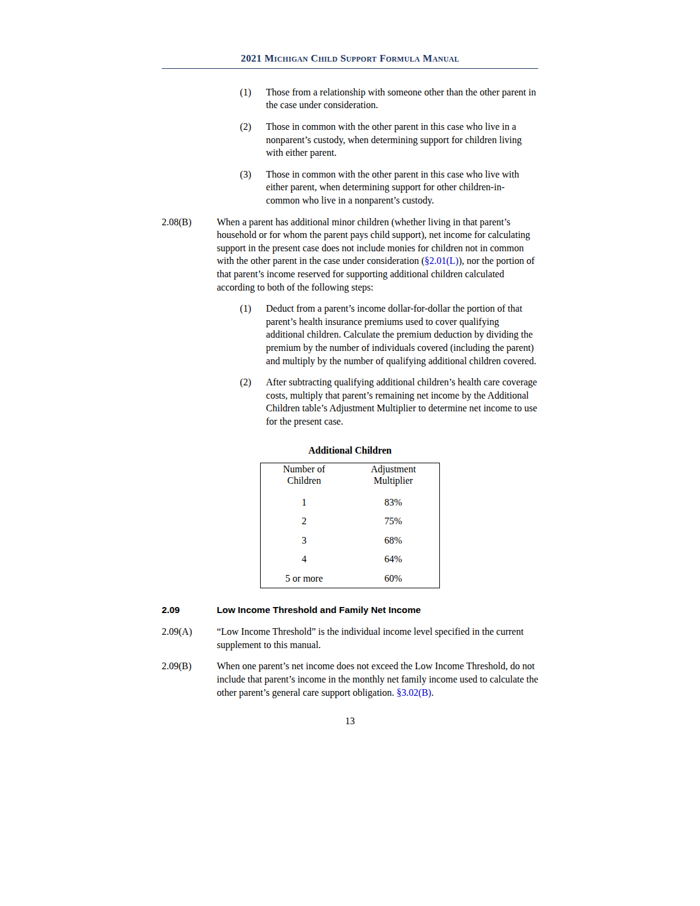2021 Michigan Child Support Formula Manual
(1)
Those from a relationship with someone other than the other parent in the case under consideration.
(2)
Those in common with the other parent in this case who live in a nonparent’s custody, when determining support for children living with either parent.
(3)
Those in common with the other parent in this case who live with either parent, when determining support for other children-in-common who live in a nonparent’s custody.
2.08(B)
When a parent has additional minor children (whether living in that parent’s household or for whom the parent pays child support), net income for calculating support in the present case does not include monies for children not in common with the other parent in the case under consideration (§2.01(L)), nor the portion of that parent’s income reserved for supporting additional children calculated according to both of the following steps:
(1)
Deduct from a parent’s income dollar-for-dollar the portion of that parent’s health insurance premiums used to cover qualifying additional children. Calculate the premium deduction by dividing the premium by the number of individuals covered (including the parent) and multiply by the number of qualifying additional children covered.
(2)
After subtracting qualifying additional children’s health care coverage costs, multiply that parent’s remaining net income by the Additional Children table’s Adjustment Multiplier to determine net income to use for the present case.
Additional Children
| Number of Children | Adjustment Multiplier |
| --- | --- |
| 1 | 83% |
| 2 | 75% |
| 3 | 68% |
| 4 | 64% |
| 5 or more | 60% |
2.09
Low Income Threshold and Family Net Income
2.09(A)
“Low Income Threshold” is the individual income level specified in the current supplement to this manual.
2.09(B)
When one parent’s net income does not exceed the Low Income Threshold, do not include that parent’s income in the monthly net family income used to calculate the other parent’s general care support obligation. §3.02(B).
13